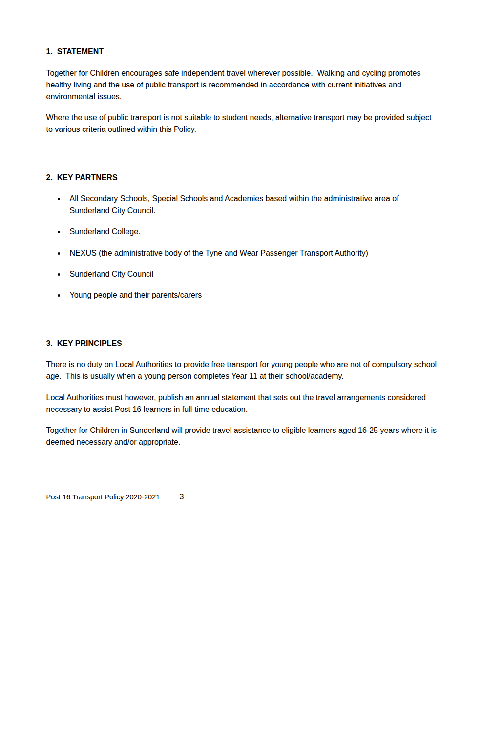1. STATEMENT
Together for Children encourages safe independent travel wherever possible. Walking and cycling promotes healthy living and the use of public transport is recommended in accordance with current initiatives and environmental issues.
Where the use of public transport is not suitable to student needs, alternative transport may be provided subject to various criteria outlined within this Policy.
2. KEY PARTNERS
All Secondary Schools, Special Schools and Academies based within the administrative area of Sunderland City Council.
Sunderland College.
NEXUS (the administrative body of the Tyne and Wear Passenger Transport Authority)
Sunderland City Council
Young people and their parents/carers
3. KEY PRINCIPLES
There is no duty on Local Authorities to provide free transport for young people who are not of compulsory school age. This is usually when a young person completes Year 11 at their school/academy.
Local Authorities must however, publish an annual statement that sets out the travel arrangements considered necessary to assist Post 16 learners in full-time education.
Together for Children in Sunderland will provide travel assistance to eligible learners aged 16-25 years where it is deemed necessary and/or appropriate.
Post 16 Transport Policy 2020-2021 3